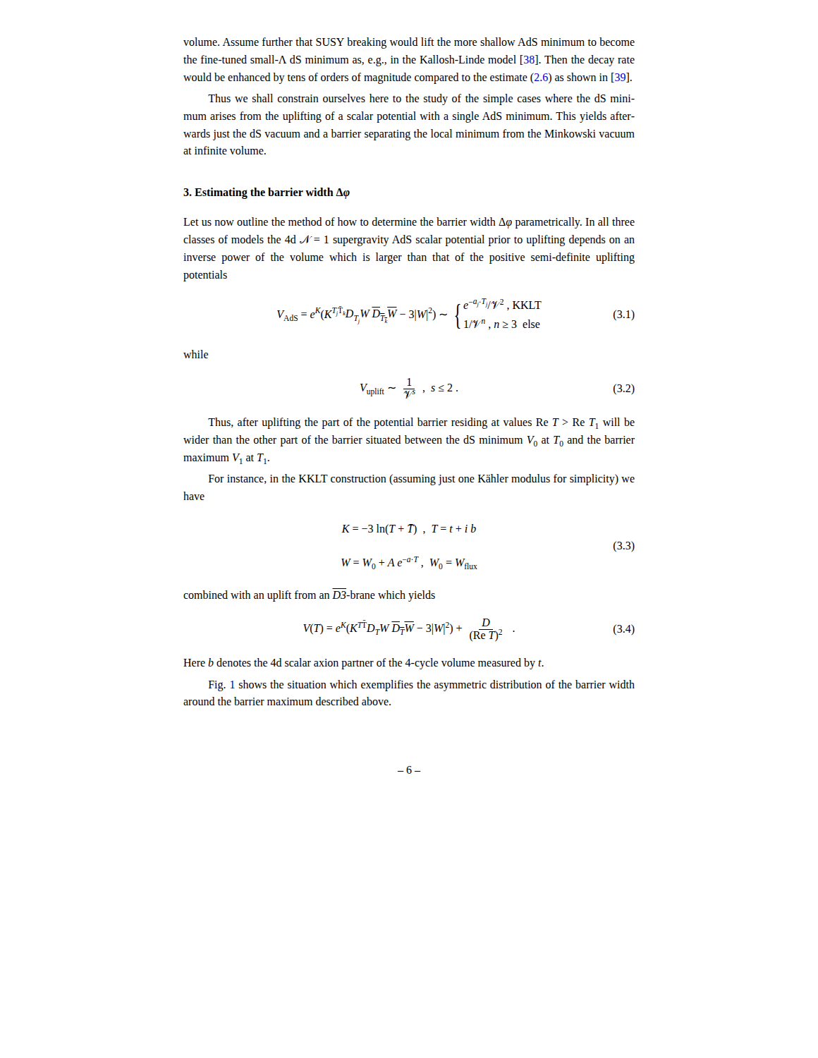volume. Assume further that SUSY breaking would lift the more shallow AdS minimum to become the fine-tuned small-Λ dS minimum as, e.g., in the Kallosh-Linde model [38]. Then the decay rate would be enhanced by tens of orders of magnitude compared to the estimate (2.6) as shown in [39].
Thus we shall constrain ourselves here to the study of the simple cases where the dS minimum arises from the uplifting of a scalar potential with a single AdS minimum. This yields afterwards just the dS vacuum and a barrier separating the local minimum from the Minkowski vacuum at infinite volume.
3. Estimating the barrier width Δφ
Let us now outline the method of how to determine the barrier width Δφ parametrically. In all three classes of models the 4d 𝒩 = 1 supergravity AdS scalar potential prior to uplifting depends on an inverse power of the volume which is larger than that of the positive semi-definite uplifting potentials
VAdS = eK(KTj T̄kDTjW DTkW − 3|W|2) ∼ { e−aj·Tj/𝒱2 , KKLT 1/𝒱n , n ≥ 3 else
(3.1)
while
Vuplift ∼ 1 𝒱s , s ≤ 2 .
(3.2)
Thus, after uplifting the part of the potential barrier residing at values Re T > Re T1 will be wider than the other part of the barrier situated between the dS minimum V0 at T0 and the barrier maximum V1 at T1.
For instance, in the KKLT construction (assuming just one Kähler modulus for simplicity) we have
K = −3 ln(T + T̄) , T = t + i b
W = W0 + A e−a·T , W0 = Wflux
(3.3)
combined with an uplift from an D3-brane which yields
V(T) = eK(KTT̄DTW DTW − 3|W|2) + D(Re T)2 .
(3.4)
Here b denotes the 4d scalar axion partner of the 4-cycle volume measured by t.
Fig. 1 shows the situation which exemplifies the asymmetric distribution of the barrier width around the barrier maximum described above.
– 6 –